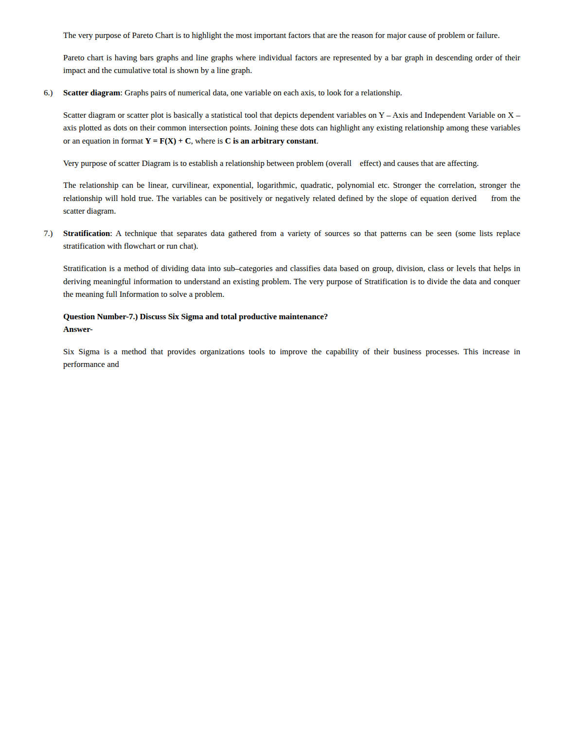The very purpose of Pareto Chart is to highlight the most important factors that are the reason for major cause of problem or failure.
Pareto chart is having bars graphs and line graphs where individual factors are represented by a bar graph in descending order of their impact and the cumulative total is shown by a line graph.
6.) Scatter diagram: Graphs pairs of numerical data, one variable on each axis, to look for a relationship.
Scatter diagram or scatter plot is basically a statistical tool that depicts dependent variables on Y – Axis and Independent Variable on X – axis plotted as dots on their common intersection points. Joining these dots can highlight any existing relationship among these variables or an equation in format Y = F(X) + C, where is C is an arbitrary constant.
Very purpose of scatter Diagram is to establish a relationship between problem (overall effect) and causes that are affecting.
The relationship can be linear, curvilinear, exponential, logarithmic, quadratic, polynomial etc. Stronger the correlation, stronger the relationship will hold true. The variables can be positively or negatively related defined by the slope of equation derived from the scatter diagram.
7.) Stratification: A technique that separates data gathered from a variety of sources so that patterns can be seen (some lists replace stratification with flowchart or run chat).
Stratification is a method of dividing data into sub–categories and classifies data based on group, division, class or levels that helps in deriving meaningful information to understand an existing problem. The very purpose of Stratification is to divide the data and conquer the meaning full Information to solve a problem.
Question Number-7.) Discuss Six Sigma and total productive maintenance?
Answer-
Six Sigma is a method that provides organizations tools to improve the capability of their business processes. This increase in performance and